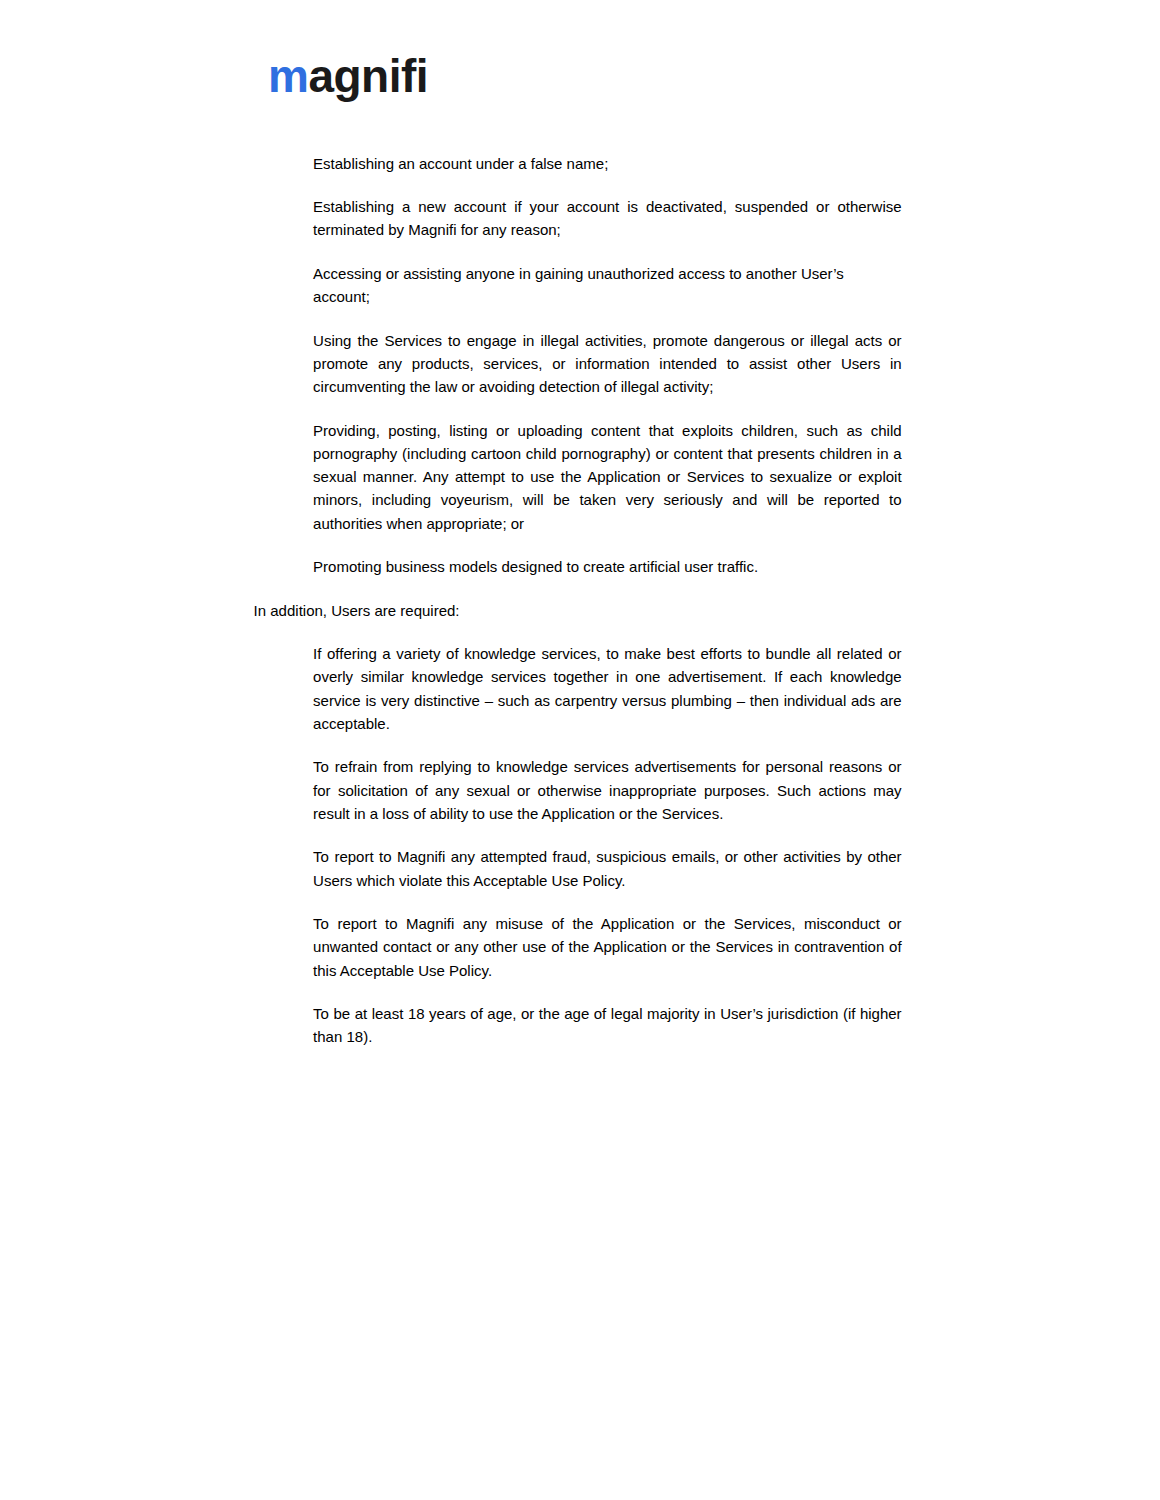magnifi
Establishing an account under a false name;
Establishing a new account if your account is deactivated, suspended or otherwise terminated by Magnifi for any reason;
Accessing or assisting anyone in gaining unauthorized access to another User’s account;
Using the Services to engage in illegal activities, promote dangerous or illegal acts or promote any products, services, or information intended to assist other Users in circumventing the law or avoiding detection of illegal activity;
Providing, posting, listing or uploading content that exploits children, such as child pornography (including cartoon child pornography) or content that presents children in a sexual manner. Any attempt to use the Application or Services to sexualize or exploit minors, including voyeurism, will be taken very seriously and will be reported to authorities when appropriate; or
Promoting business models designed to create artificial user traffic.
In addition, Users are required:
If offering a variety of knowledge services, to make best efforts to bundle all related or overly similar knowledge services together in one advertisement. If each knowledge service is very distinctive – such as carpentry versus plumbing – then individual ads are acceptable.
To refrain from replying to knowledge services advertisements for personal reasons or for solicitation of any sexual or otherwise inappropriate purposes. Such actions may result in a loss of ability to use the Application or the Services.
To report to Magnifi any attempted fraud, suspicious emails, or other activities by other Users which violate this Acceptable Use Policy.
To report to Magnifi any misuse of the Application or the Services, misconduct or unwanted contact or any other use of the Application or the Services in contravention of this Acceptable Use Policy.
To be at least 18 years of age, or the age of legal majority in User’s jurisdiction (if higher than 18).